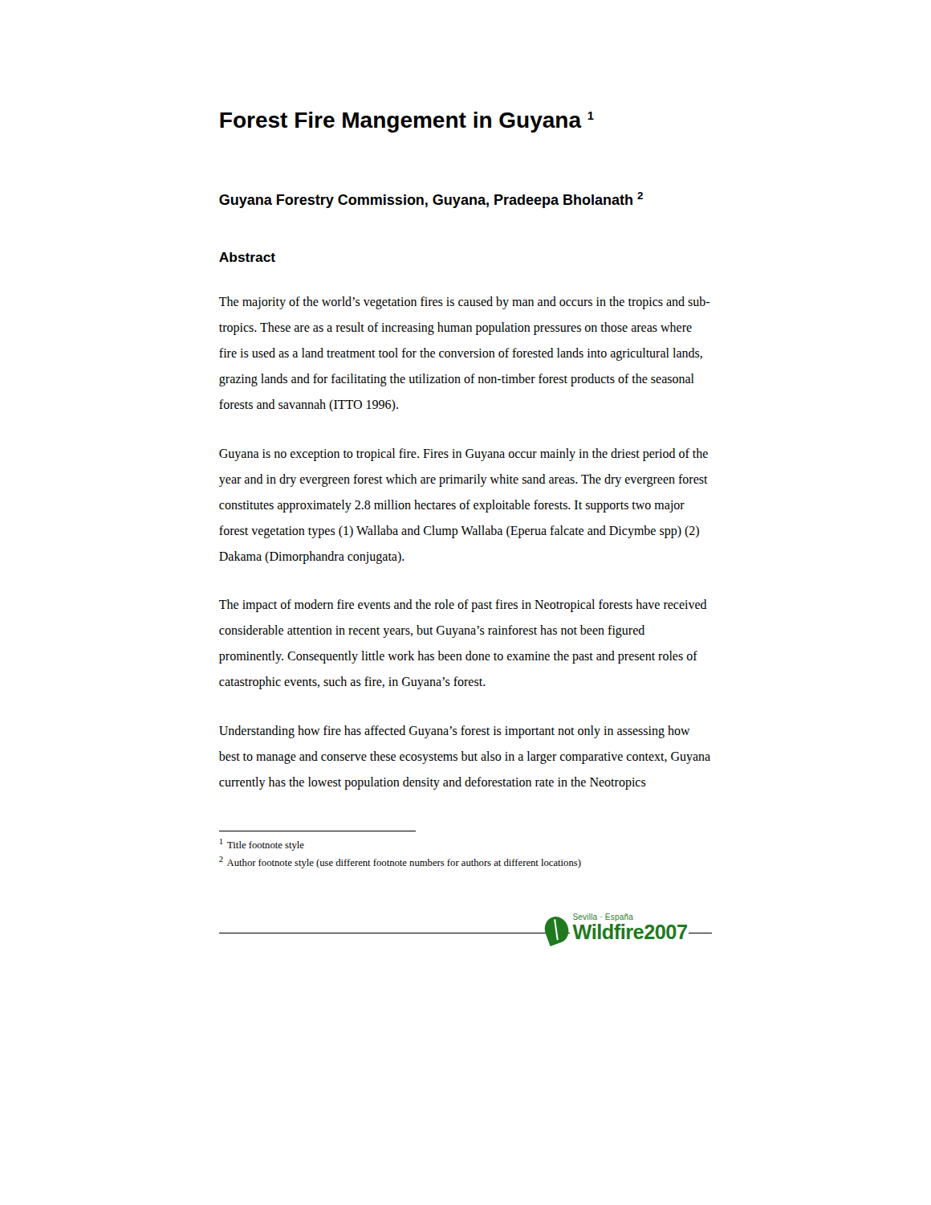Forest Fire Mangement in Guyana 1
Guyana Forestry Commission, Guyana, Pradeepa Bholanath 2
Abstract
The majority of the world’s vegetation fires is caused by man and occurs in the tropics and sub-tropics. These are as a result of increasing human population pressures on those areas where fire is used as a land treatment tool for the conversion of forested lands into agricultural lands, grazing lands and for facilitating the utilization of non-timber forest products of the seasonal forests and savannah (ITTO 1996).
Guyana is no exception to tropical fire. Fires in Guyana occur mainly in the driest period of the year and in dry evergreen forest which are primarily white sand areas. The dry evergreen forest constitutes approximately 2.8 million hectares of exploitable forests. It supports two major forest vegetation types (1) Wallaba and Clump Wallaba (Eperua falcate and Dicymbe spp) (2) Dakama (Dimorphandra conjugata).
The impact of modern fire events and the role of past fires in Neotropical forests have received considerable attention in recent years, but Guyana’s rainforest has not been figured prominently. Consequently little work has been done to examine the past and present roles of catastrophic events, such as fire, in Guyana’s forest.
Understanding how fire has affected Guyana’s forest is important not only in assessing how best to manage and conserve these ecosystems but also in a larger comparative context, Guyana currently has the lowest population density and deforestation rate in the Neotropics
1 Title footnote style
2 Author footnote style (use different footnote numbers for authors at different locations)
Sevilla · España
Wildfire2007